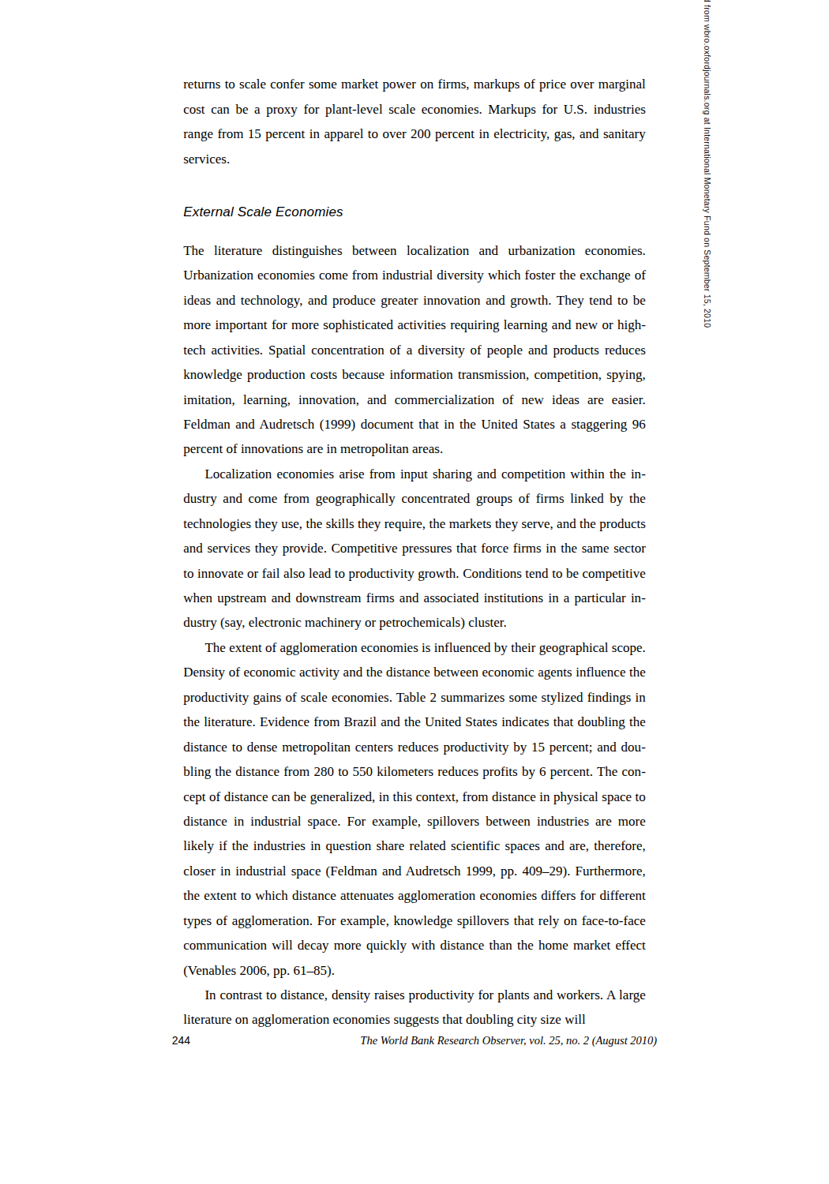Downloaded from wbro.oxfordjournals.org at International Monetary Fund on September 15, 2010
returns to scale confer some market power on firms, markups of price over marginal cost can be a proxy for plant-level scale economies. Markups for U.S. industries range from 15 percent in apparel to over 200 percent in electricity, gas, and sanitary services.
External Scale Economies
The literature distinguishes between localization and urbanization economies. Urbanization economies come from industrial diversity which foster the exchange of ideas and technology, and produce greater innovation and growth. They tend to be more important for more sophisticated activities requiring learning and new or high-tech activities. Spatial concentration of a diversity of people and products reduces knowledge production costs because information transmission, competition, spying, imitation, learning, innovation, and commercialization of new ideas are easier. Feldman and Audretsch (1999) document that in the United States a staggering 96 percent of innovations are in metropolitan areas.
Localization economies arise from input sharing and competition within the industry and come from geographically concentrated groups of firms linked by the technologies they use, the skills they require, the markets they serve, and the products and services they provide. Competitive pressures that force firms in the same sector to innovate or fail also lead to productivity growth. Conditions tend to be competitive when upstream and downstream firms and associated institutions in a particular industry (say, electronic machinery or petrochemicals) cluster.
The extent of agglomeration economies is influenced by their geographical scope. Density of economic activity and the distance between economic agents influence the productivity gains of scale economies. Table 2 summarizes some stylized findings in the literature. Evidence from Brazil and the United States indicates that doubling the distance to dense metropolitan centers reduces productivity by 15 percent; and doubling the distance from 280 to 550 kilometers reduces profits by 6 percent. The concept of distance can be generalized, in this context, from distance in physical space to distance in industrial space. For example, spillovers between industries are more likely if the industries in question share related scientific spaces and are, therefore, closer in industrial space (Feldman and Audretsch 1999, pp. 409–29). Furthermore, the extent to which distance attenuates agglomeration economies differs for different types of agglomeration. For example, knowledge spillovers that rely on face-to-face communication will decay more quickly with distance than the home market effect (Venables 2006, pp. 61–85).
In contrast to distance, density raises productivity for plants and workers. A large literature on agglomeration economies suggests that doubling city size will
244 The World Bank Research Observer, vol. 25, no. 2 (August 2010)